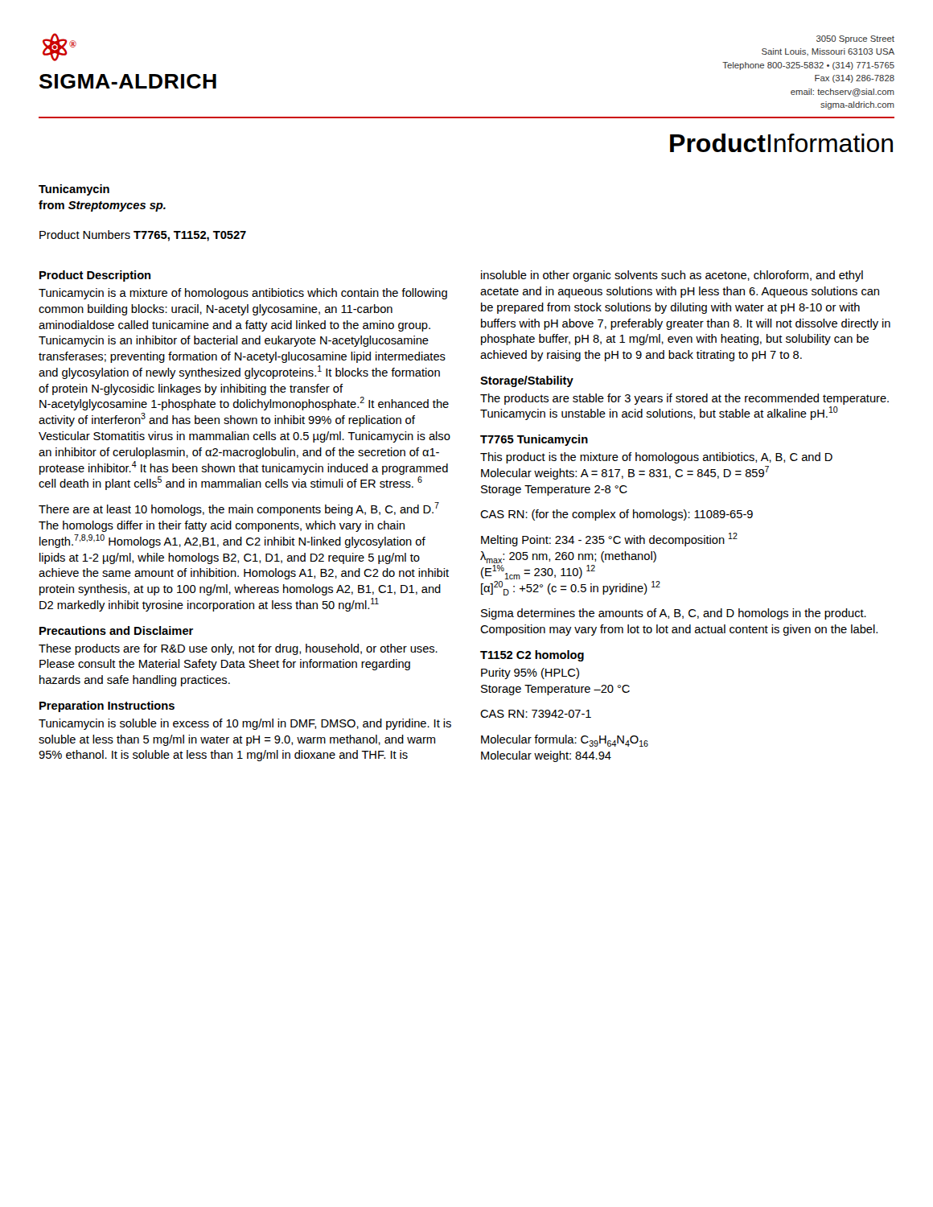⚛®
SIGMA-ALDRICH
3050 Spruce Street
Saint Louis, Missouri 63103 USA
Telephone 800-325-5832 • (314) 771-5765
Fax (314) 286-7828
email: techserv@sial.com
sigma-aldrich.com
ProductInformation
Tunicamycin
from Streptomyces sp.
Product Numbers T7765, T1152, T0527
Product Description
Tunicamycin is a mixture of homologous antibiotics which contain the following common building blocks: uracil, N‑acetyl glycosamine, an 11-carbon aminodialdose called tunicamine and a fatty acid linked to the amino group. Tunicamycin is an inhibitor of bacterial and eukaryote N‑acetylglucosamine transferases; preventing formation of N‑acetyl-glucosamine lipid intermediates and glycosylation of newly synthesized glycoproteins.1 It blocks the formation of protein N-glycosidic linkages by inhibiting the transfer of N‑acetylglycosamine 1-phosphate to dolichylmonophosphate.2 It enhanced the activity of interferon3 and has been shown to inhibit 99% of replication of Vesticular Stomatitis virus in mammalian cells at 0.5 µg/ml. Tunicamycin is also an inhibitor of ceruloplasmin, of α2-macroglobulin, and of the secretion of α1-protease inhibitor.4 It has been shown that tunicamycin induced a programmed cell death in plant cells5 and in mammalian cells via stimuli of ER stress. 6
There are at least 10 homologs, the main components being A, B, C, and D.7 The homologs differ in their fatty acid components, which vary in chain length.7,8,9,10 Homologs A1, A2,B1, and C2 inhibit N-linked glycosylation of lipids at 1-2 µg/ml, while homologs B2, C1, D1, and D2 require 5 µg/ml to achieve the same amount of inhibition. Homologs A1, B2, and C2 do not inhibit protein synthesis, at up to 100 ng/ml, whereas homologs A2, B1, C1, D1, and D2 markedly inhibit tyrosine incorporation at less than 50 ng/ml.11
Precautions and Disclaimer
These products are for R&D use only, not for drug, household, or other uses. Please consult the Material Safety Data Sheet for information regarding hazards and safe handling practices.
Preparation Instructions
Tunicamycin is soluble in excess of 10 mg/ml in DMF, DMSO, and pyridine. It is soluble at less than 5 mg/ml in water at pH = 9.0, warm methanol, and warm 95% ethanol. It is soluble at less than 1 mg/ml in dioxane and THF. It is insoluble in other organic solvents such as acetone, chloroform, and ethyl acetate and in aqueous solutions with pH less than 6. Aqueous solutions can be prepared from stock solutions by diluting with water at pH 8‑10 or with buffers with pH above 7, preferably greater than 8. It will not dissolve directly in phosphate buffer, pH 8, at 1 mg/ml, even with heating, but solubility can be achieved by raising the pH to 9 and back titrating to pH 7 to 8.
Storage/Stability
The products are stable for 3 years if stored at the recommended temperature. Tunicamycin is unstable in acid solutions, but stable at alkaline pH.10
T7765 Tunicamycin
This product is the mixture of homologous antibiotics, A, B, C and D
Molecular weights: A = 817, B = 831, C = 845, D = 8597
Storage Temperature 2‑8 °C
CAS RN: (for the complex of homologs): 11089‑65‑9
Melting Point: 234 - 235 °C with decomposition 12
λmax: 205 nm, 260 nm; (methanol)
(E1%1cm = 230, 110) 12
[α]20D : +52° (c = 0.5 in pyridine) 12
Sigma determines the amounts of A, B, C, and D homologs in the product. Composition may vary from lot to lot and actual content is given on the label.
T1152 C2 homolog
Purity 95% (HPLC)
Storage Temperature –20 °C
CAS RN: 73942‑07‑1
Molecular formula: C39H64N4O16
Molecular weight: 844.94